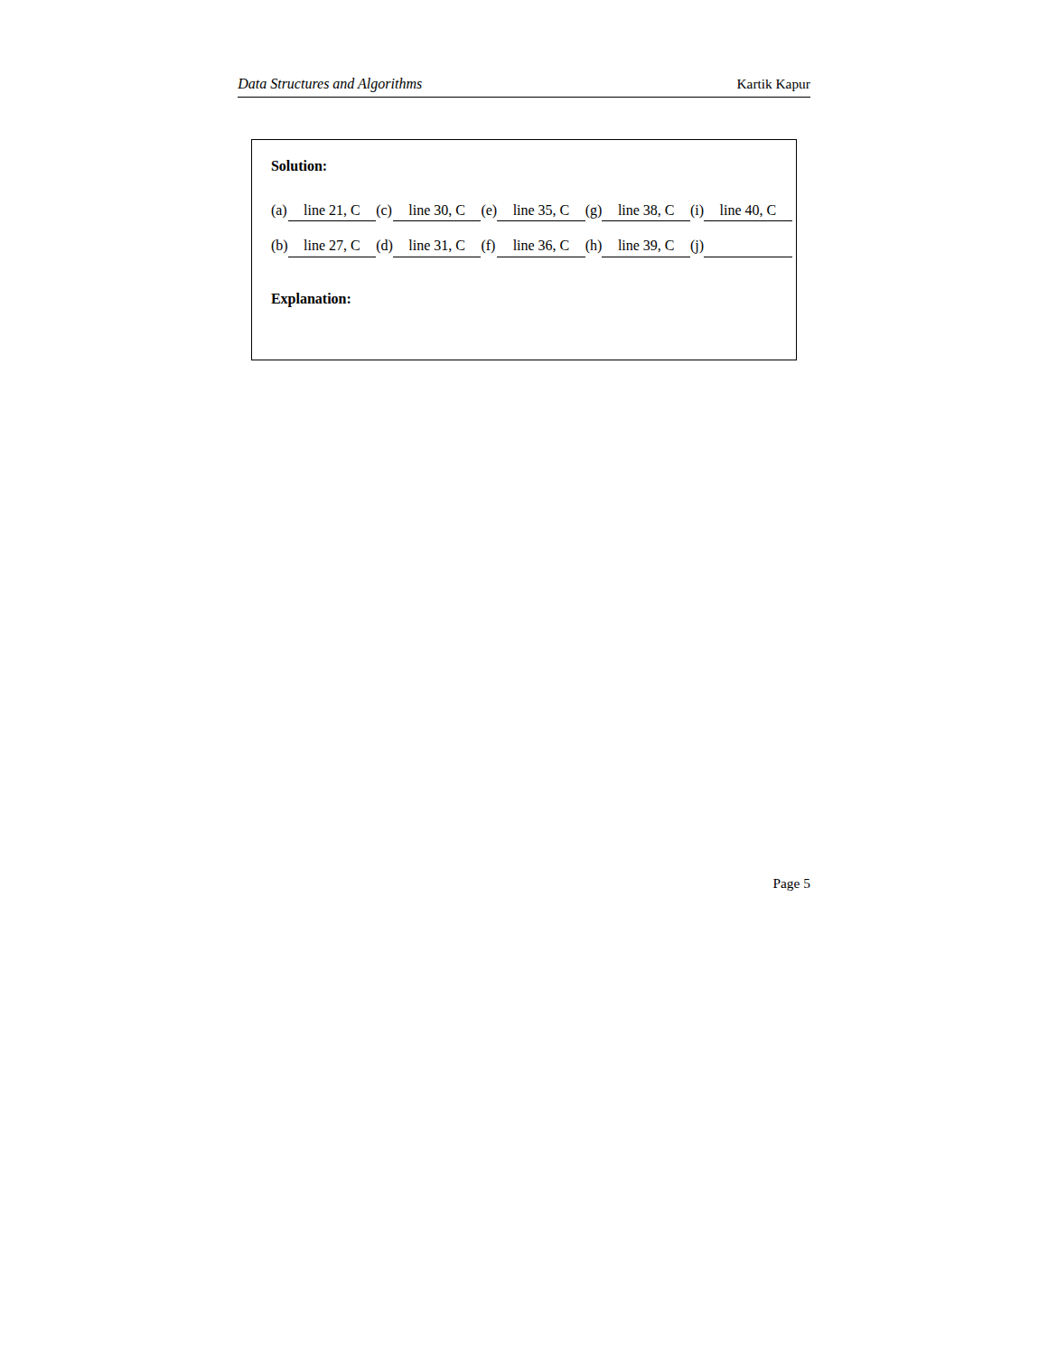Data Structures and Algorithms
Kartik Kapur
Solution:
| (a) | line 21, C | (c) | line 30, C | (e) | line 35, C | (g) | line 38, C | (i) | line 40, C |
| (b) | line 27, C | (d) | line 31, C | (f) | line 36, C | (h) | line 39, C | (j) | |
Explanation:
Page 5